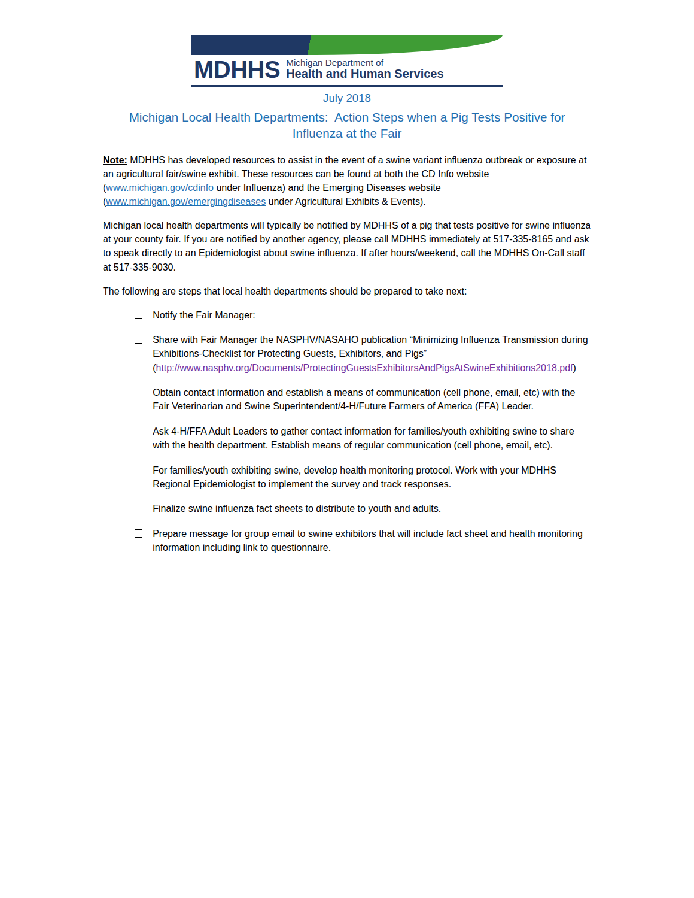MDHHS
Michigan Department of
Health and Human Services
July 2018
Michigan Local Health Departments: Action Steps when a Pig Tests Positive for Influenza at the Fair
Note: MDHHS has developed resources to assist in the event of a swine variant influenza outbreak or exposure at an agricultural fair/swine exhibit. These resources can be found at both the CD Info website (www.michigan.gov/cdinfo under Influenza) and the Emerging Diseases website (www.michigan.gov/emergingdiseases under Agricultural Exhibits & Events).
Michigan local health departments will typically be notified by MDHHS of a pig that tests positive for swine influenza at your county fair. If you are notified by another agency, please call MDHHS immediately at 517-335-8165 and ask to speak directly to an Epidemiologist about swine influenza. If after hours/weekend, call the MDHHS On-Call staff at 517-335-9030.
The following are steps that local health departments should be prepared to take next:
Notify the Fair Manager:
Share with Fair Manager the NASPHV/NASAHO publication “Minimizing Influenza Transmission during Exhibitions-Checklist for Protecting Guests, Exhibitors, and Pigs” (http://www.nasphv.org/Documents/ProtectingGuestsExhibitorsAndPigsAtSwineExhibitions2018.pdf)
Obtain contact information and establish a means of communication (cell phone, email, etc) with the Fair Veterinarian and Swine Superintendent/4-H/Future Farmers of America (FFA) Leader.
Ask 4-H/FFA Adult Leaders to gather contact information for families/youth exhibiting swine to share with the health department. Establish means of regular communication (cell phone, email, etc).
For families/youth exhibiting swine, develop health monitoring protocol. Work with your MDHHS Regional Epidemiologist to implement the survey and track responses.
Finalize swine influenza fact sheets to distribute to youth and adults.
Prepare message for group email to swine exhibitors that will include fact sheet and health monitoring information including link to questionnaire.